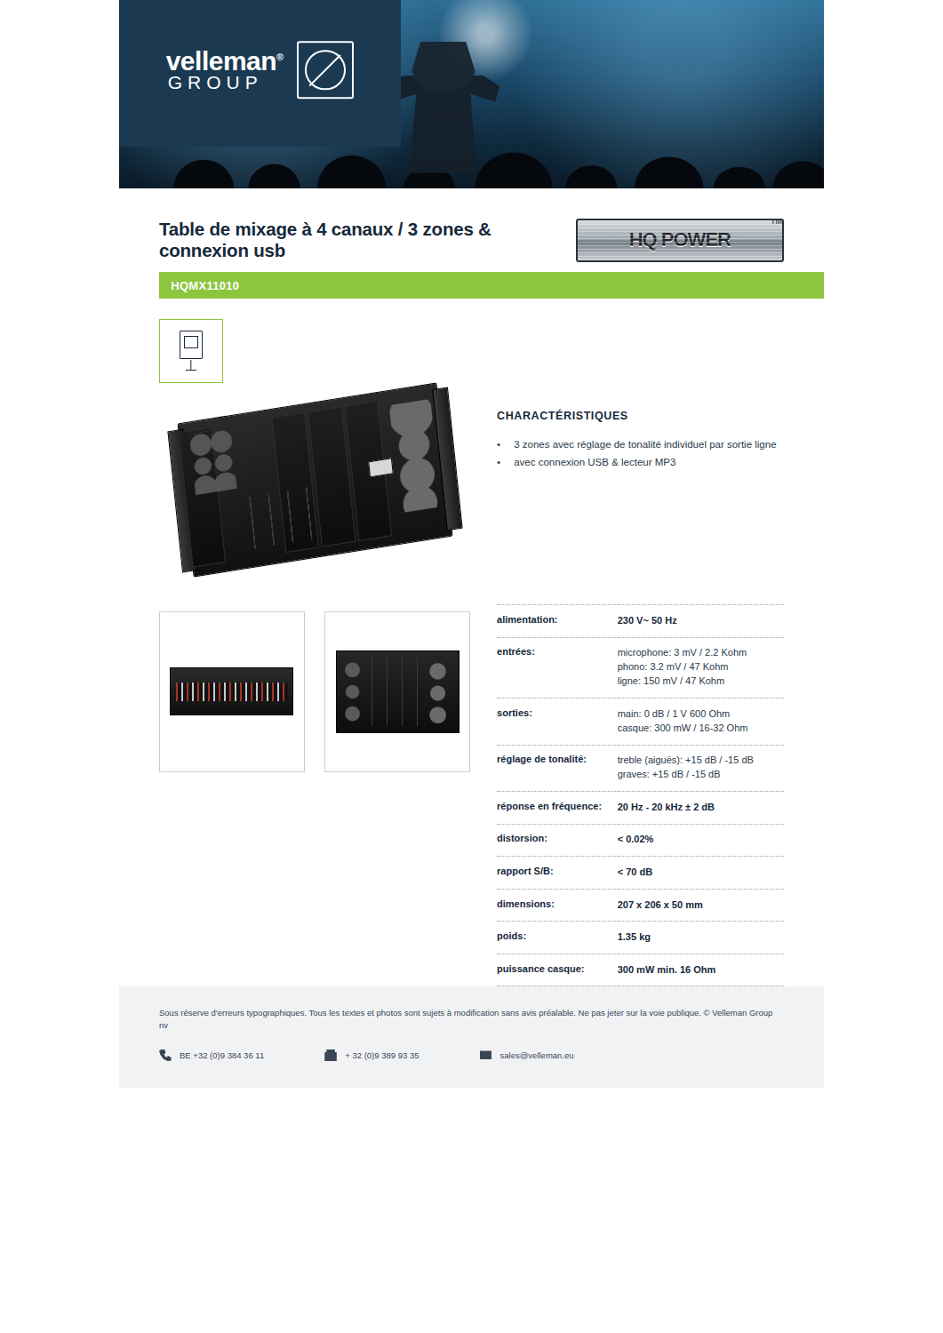velleman®
GROUP
Table de mixage à 4 canaux / 3 zones & connexion usb
HQ POWER
TM
HQMX11010
CHARACTÉRISTIQUES
3 zones avec réglage de tonalité individuel par sortie ligne
avec connexion USB & lecteur MP3
| alimentation: | 230 V~ 50 Hz |
| entrées: | microphone: 3 mV / 2.2 Kohm phono: 3.2 mV / 47 Kohm ligne: 150 mV / 47 Kohm |
| sorties: | main: 0 dB / 1 V 600 Ohm casque: 300 mW / 16-32 Ohm |
| réglage de tonalité: | treble (aiguës): +15 dB / -15 dB graves: +15 dB / -15 dB |
| réponse en fréquence: | 20 Hz - 20 kHz ± 2 dB |
| distorsion: | < 0.02% |
| rapport S/B: | < 70 dB |
| dimensions: | 207 x 206 x 50 mm |
| poids: | 1.35 kg |
| puissance casque: | 300 mW min. 16 Ohm |
Sous réserve d'erreurs typographiques. Tous les textes et photos sont sujets à modification sans avis préalable. Ne pas jeter sur la voie publique. © Velleman Group nv
BE +32 (0)9 384 36 11 + 32 (0)9 389 93 35 sales@velleman.eu